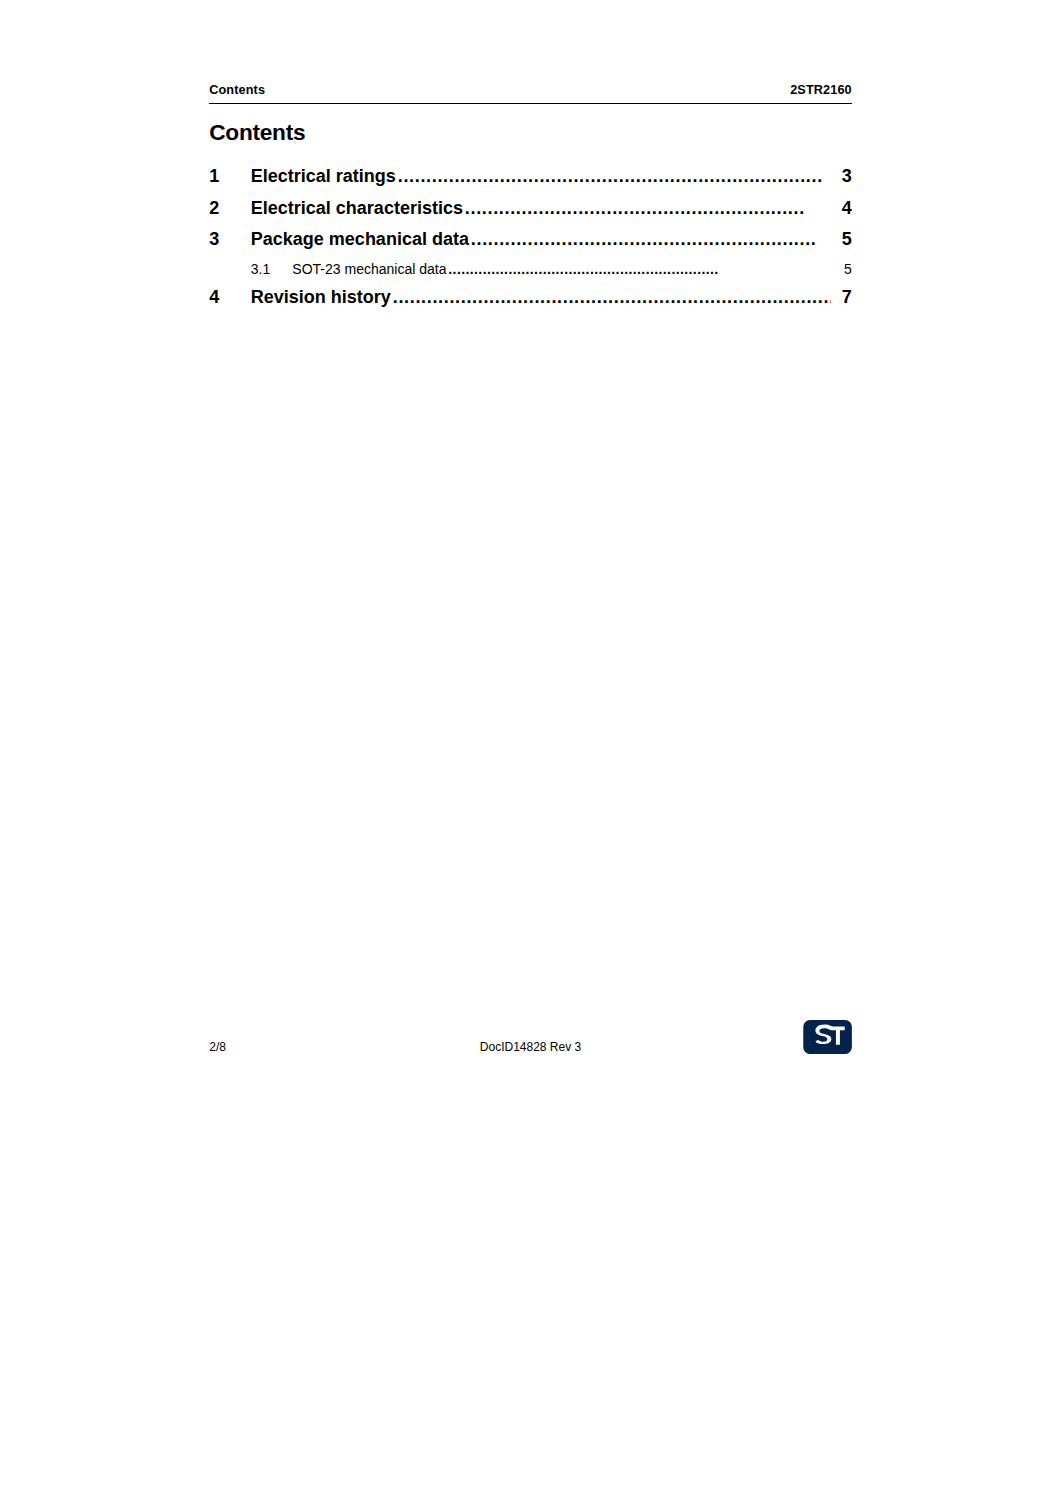Contents 2STR2160
Contents
1 Electrical ratings ........................................................................... 3
2 Electrical characteristics ............................................................ 4
3 Package mechanical data ............................................................. 5
3.1 SOT-23 mechanical data ............................................................... 5
4 Revision history .............................................................................. 7
2/8 DocID14828 Rev 3